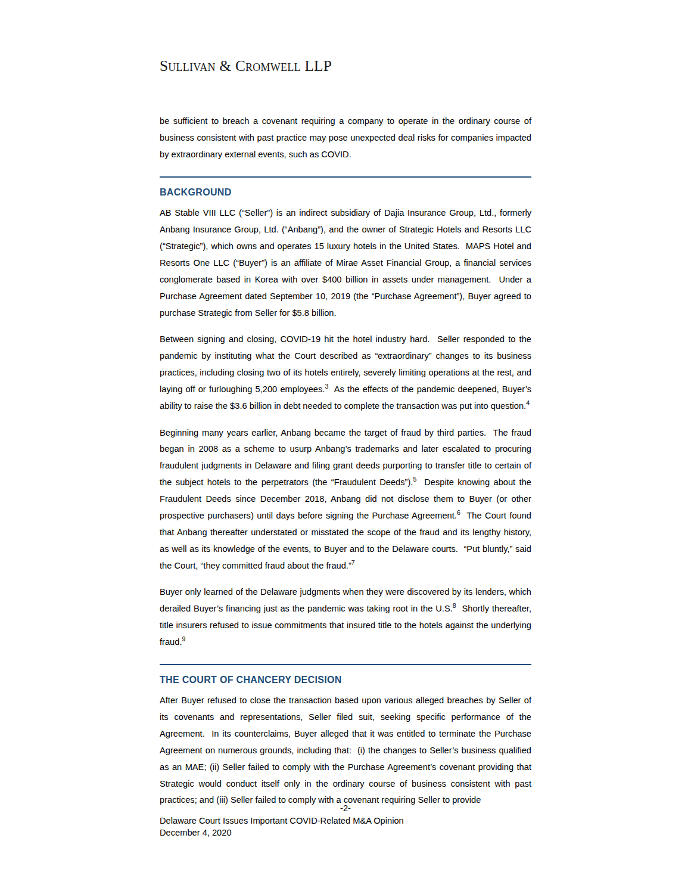Sullivan & Cromwell LLP
be sufficient to breach a covenant requiring a company to operate in the ordinary course of business consistent with past practice may pose unexpected deal risks for companies impacted by extraordinary external events, such as COVID.
BACKGROUND
AB Stable VIII LLC (“Seller”) is an indirect subsidiary of Dajia Insurance Group, Ltd., formerly Anbang Insurance Group, Ltd. (“Anbang”), and the owner of Strategic Hotels and Resorts LLC (“Strategic”), which owns and operates 15 luxury hotels in the United States. MAPS Hotel and Resorts One LLC (“Buyer”) is an affiliate of Mirae Asset Financial Group, a financial services conglomerate based in Korea with over $400 billion in assets under management. Under a Purchase Agreement dated September 10, 2019 (the “Purchase Agreement”), Buyer agreed to purchase Strategic from Seller for $5.8 billion.
Between signing and closing, COVID-19 hit the hotel industry hard. Seller responded to the pandemic by instituting what the Court described as “extraordinary” changes to its business practices, including closing two of its hotels entirely, severely limiting operations at the rest, and laying off or furloughing 5,200 employees.3 As the effects of the pandemic deepened, Buyer’s ability to raise the $3.6 billion in debt needed to complete the transaction was put into question.4
Beginning many years earlier, Anbang became the target of fraud by third parties. The fraud began in 2008 as a scheme to usurp Anbang’s trademarks and later escalated to procuring fraudulent judgments in Delaware and filing grant deeds purporting to transfer title to certain of the subject hotels to the perpetrators (the “Fraudulent Deeds”).5 Despite knowing about the Fraudulent Deeds since December 2018, Anbang did not disclose them to Buyer (or other prospective purchasers) until days before signing the Purchase Agreement.6 The Court found that Anbang thereafter understated or misstated the scope of the fraud and its lengthy history, as well as its knowledge of the events, to Buyer and to the Delaware courts. “Put bluntly,” said the Court, “they committed fraud about the fraud.”7
Buyer only learned of the Delaware judgments when they were discovered by its lenders, which derailed Buyer’s financing just as the pandemic was taking root in the U.S.8 Shortly thereafter, title insurers refused to issue commitments that insured title to the hotels against the underlying fraud.9
THE COURT OF CHANCERY DECISION
After Buyer refused to close the transaction based upon various alleged breaches by Seller of its covenants and representations, Seller filed suit, seeking specific performance of the Agreement. In its counterclaims, Buyer alleged that it was entitled to terminate the Purchase Agreement on numerous grounds, including that: (i) the changes to Seller’s business qualified as an MAE; (ii) Seller failed to comply with the Purchase Agreement’s covenant providing that Strategic would conduct itself only in the ordinary course of business consistent with past practices; and (iii) Seller failed to comply with a covenant requiring Seller to provide
-2-
Delaware Court Issues Important COVID-Related M&A Opinion
December 4, 2020